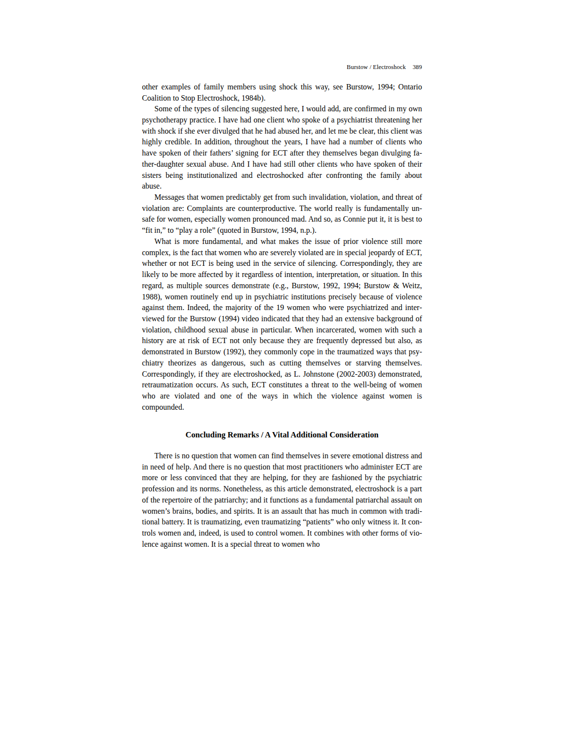Burstow / Electroshock389
other examples of family members using shock this way, see Burstow, 1994; Ontario Coalition to Stop Electroshock, 1984b).
Some of the types of silencing suggested here, I would add, are confirmed in my own psychotherapy practice. I have had one client who spoke of a psychiatrist threatening her with shock if she ever divulged that he had abused her, and let me be clear, this client was highly credible. In addition, throughout the years, I have had a number of clients who have spoken of their fathers’ signing for ECT after they themselves began divulging father-daughter sexual abuse. And I have had still other clients who have spoken of their sisters being institutionalized and electroshocked after confronting the family about abuse.
Messages that women predictably get from such invalidation, violation, and threat of violation are: Complaints are counterproductive. The world really is fundamentally unsafe for women, especially women pronounced mad. And so, as Connie put it, it is best to “fit in,” to “play a role” (quoted in Burstow, 1994, n.p.).
What is more fundamental, and what makes the issue of prior violence still more complex, is the fact that women who are severely violated are in special jeopardy of ECT, whether or not ECT is being used in the service of silencing. Correspondingly, they are likely to be more affected by it regardless of intention, interpretation, or situation. In this regard, as multiple sources demonstrate (e.g., Burstow, 1992, 1994; Burstow & Weitz, 1988), women routinely end up in psychiatric institutions precisely because of violence against them. Indeed, the majority of the 19 women who were psychiatrized and interviewed for the Burstow (1994) video indicated that they had an extensive background of violation, childhood sexual abuse in particular. When incarcerated, women with such a history are at risk of ECT not only because they are frequently depressed but also, as demonstrated in Burstow (1992), they commonly cope in the traumatized ways that psychiatry theorizes as dangerous, such as cutting themselves or starving themselves. Correspondingly, if they are electroshocked, as L. Johnstone (2002-2003) demonstrated, retraumatization occurs. As such, ECT constitutes a threat to the well-being of women who are violated and one of the ways in which the violence against women is compounded.
Concluding Remarks / A Vital Additional Consideration
There is no question that women can find themselves in severe emotional distress and in need of help. And there is no question that most practitioners who administer ECT are more or less convinced that they are helping, for they are fashioned by the psychiatric profession and its norms. Nonetheless, as this article demonstrated, electroshock is a part of the repertoire of the patriarchy; and it functions as a fundamental patriarchal assault on women’s brains, bodies, and spirits. It is an assault that has much in common with traditional battery. It is traumatizing, even traumatizing “patients” who only witness it. It controls women and, indeed, is used to control women. It combines with other forms of violence against women. It is a special threat to women who